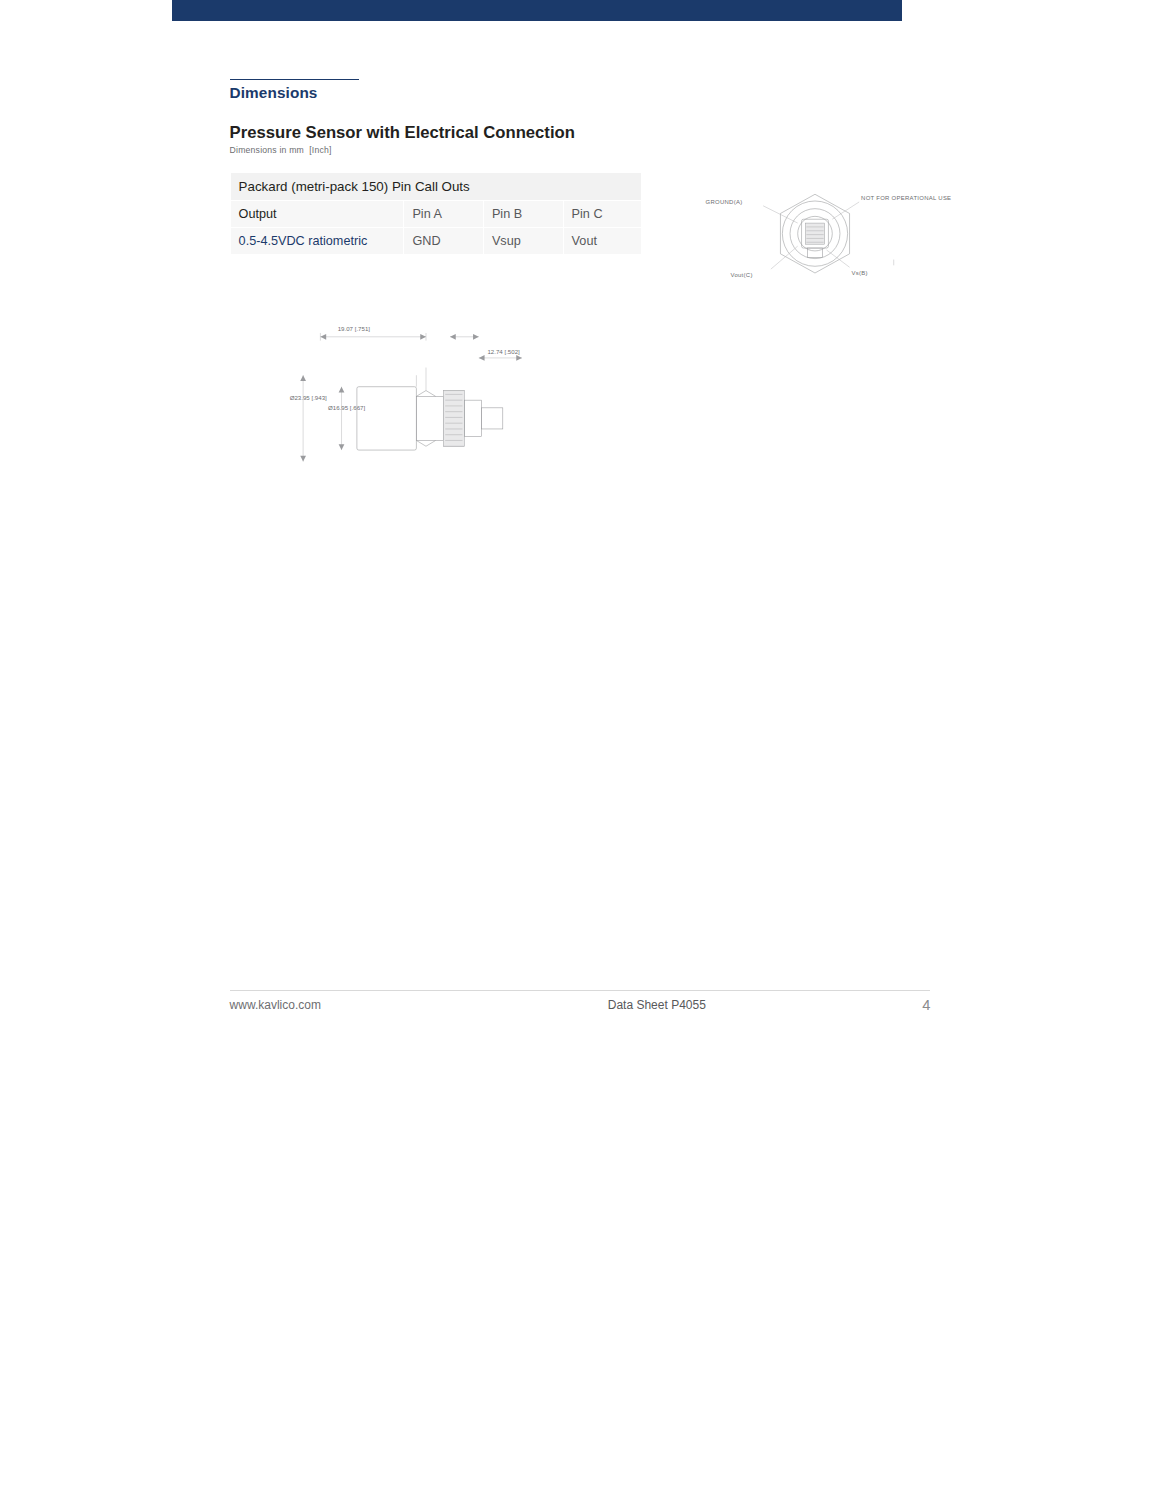Dimensions
Pressure Sensor with Electrical Connection
Dimensions in mm [Inch]
| Packard (metri-pack 150) Pin Call Outs |
| Output | Pin A | Pin B | Pin C |
| 0.5-4.5VDC ratiometric | GND | Vsup | Vout |
19.07 [.751] 12.74 [.502] Ø23.95 [.943] Ø16.95 [.667]
GROUND(A) NOT FOR OPERATIONAL USE Vout(C) Vs(B)
www.kavlico.com
Data Sheet P4055
4